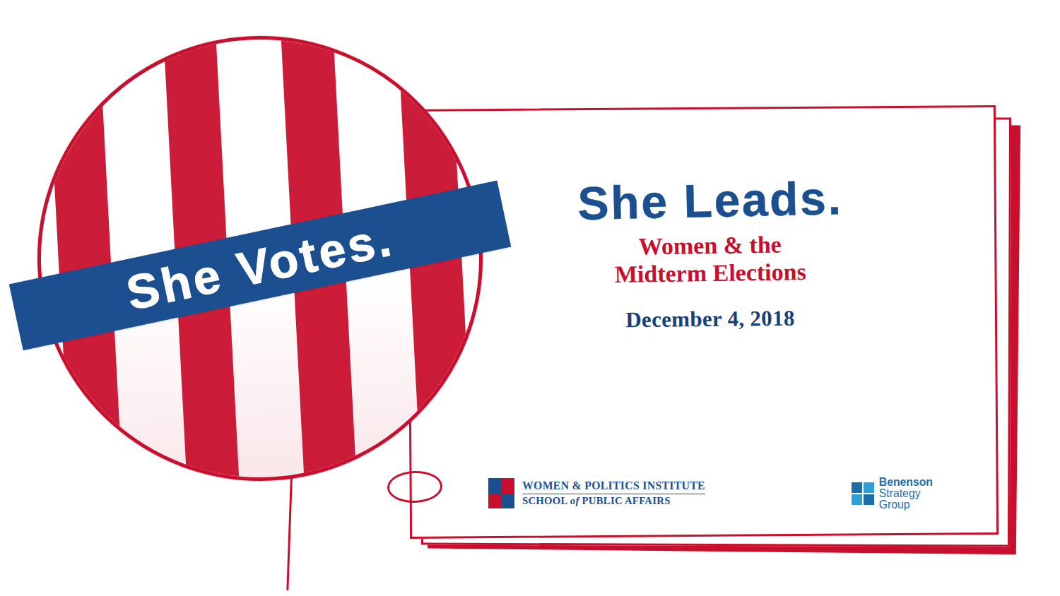She Votes.
She Leads.
Women & the
Midterm Elections
December 4, 2018
Women & Politics Institute
School of Public Affairs
Benenson Strategy
Group
She Votes. She Leads. Women & the Midterm Elections. December 4, 2018. Women & Politics Institute, School of Public Affairs. Benenson Strategy Group.